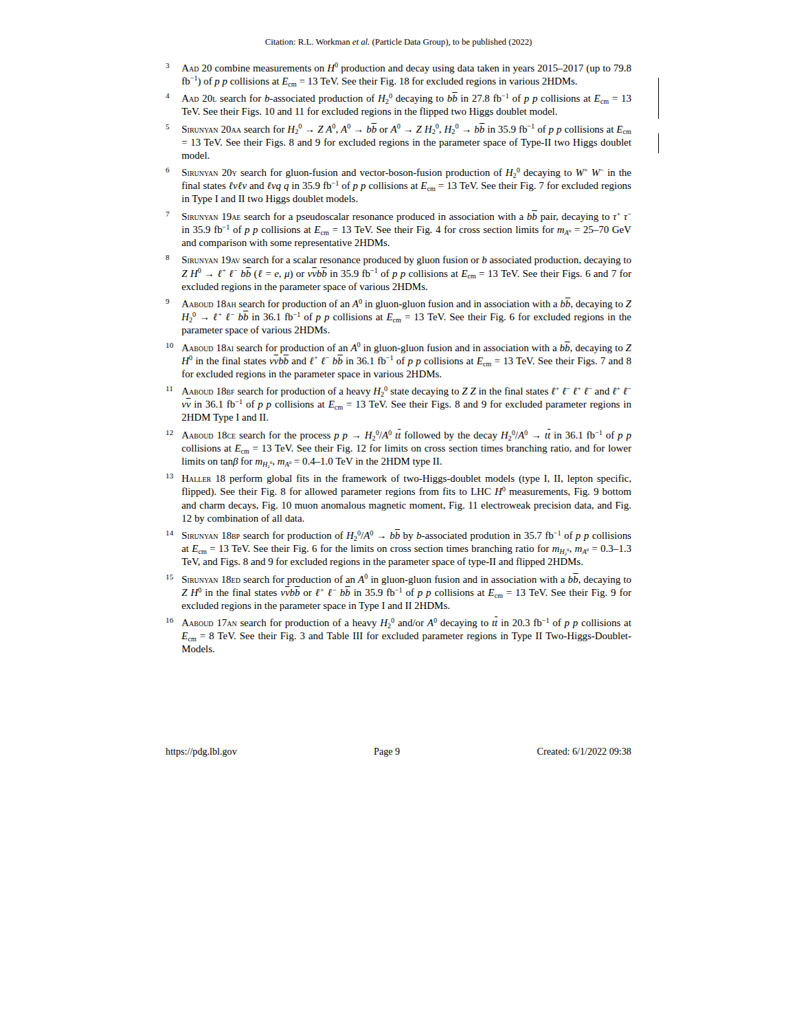Citation: R.L. Workman et al. (Particle Data Group), to be published (2022)
3 Aad 20 combine measurements on H0 production and decay using data taken in years 2015–2017 (up to 79.8 fb−1) of p p collisions at Ecm = 13 TeV. See their Fig. 18 for excluded regions in various 2HDMs.
4 Aad 20l search for b-associated production of H20 decaying to bb in 27.8 fb−1 of p p collisions at Ecm = 13 TeV. See their Figs. 10 and 11 for excluded regions in the flipped two Higgs doublet model.
5 Sirunyan 20aa search for H20 → Z A0, A0 → bb or A0 → Z H20, H20 → bb in 35.9 fb−1 of p p collisions at Ecm = 13 TeV. See their Figs. 8 and 9 for excluded regions in the parameter space of Type-II two Higgs doublet model.
6 Sirunyan 20y search for gluon-fusion and vector-boson-fusion production of H20 decaying to W+ W− in the final states ℓνℓν and ℓνq q in 35.9 fb−1 of p p collisions at Ecm = 13 TeV. See their Fig. 7 for excluded regions in Type I and II two Higgs doublet models.
7 Sirunyan 19ae search for a pseudoscalar resonance produced in association with a bb pair, decaying to τ+ τ− in 35.9 fb−1 of p p collisions at Ecm = 13 TeV. See their Fig. 4 for cross section limits for mA0 = 25–70 GeV and comparison with some representative 2HDMs.
8 Sirunyan 19av search for a scalar resonance produced by gluon fusion or b associated production, decaying to Z H0 → ℓ+ ℓ− bb (ℓ = e, μ) or ννbb in 35.9 fb−1 of p p collisions at Ecm = 13 TeV. See their Figs. 6 and 7 for excluded regions in the parameter space of various 2HDMs.
9 Aaboud 18ah search for production of an A0 in gluon-gluon fusion and in association with a bb, decaying to Z H20 → ℓ+ ℓ− bb in 36.1 fb−1 of p p collisions at Ecm = 13 TeV. See their Fig. 6 for excluded regions in the parameter space of various 2HDMs.
10 Aaboud 18ai search for production of an A0 in gluon-gluon fusion and in association with a bb, decaying to Z H0 in the final states ννbb and ℓ+ ℓ− bb in 36.1 fb−1 of p p collisions at Ecm = 13 TeV. See their Figs. 7 and 8 for excluded regions in the parameter space in various 2HDMs.
11 Aaboud 18bf search for production of a heavy H20 state decaying to Z Z in the final states ℓ+ ℓ− ℓ+ ℓ− and ℓ+ ℓ− νν in 36.1 fb−1 of p p collisions at Ecm = 13 TeV. See their Figs. 8 and 9 for excluded parameter regions in 2HDM Type I and II.
12 Aaboud 18ce search for the process p p → H20/A0 tt followed by the decay H20/A0 → tt in 36.1 fb−1 of p p collisions at Ecm = 13 TeV. See their Fig. 12 for limits on cross section times branching ratio, and for lower limits on tanβ for mH20, mA0 = 0.4–1.0 TeV in the 2HDM type II.
13 Haller 18 perform global fits in the framework of two-Higgs-doublet models (type I, II, lepton specific, flipped). See their Fig. 8 for allowed parameter regions from fits to LHC H0 measurements, Fig. 9 bottom and charm decays, Fig. 10 muon anomalous magnetic moment, Fig. 11 electroweak precision data, and Fig. 12 by combination of all data.
14 Sirunyan 18bp search for production of H20/A0 → bb by b-associated prodution in 35.7 fb−1 of p p collisions at Ecm = 13 TeV. See their Fig. 6 for the limits on cross section times branching ratio for mH20, mA0 = 0.3–1.3 TeV, and Figs. 8 and 9 for excluded regions in the parameter space of type-II and flipped 2HDMs.
15 Sirunyan 18ed search for production of an A0 in gluon-gluon fusion and in association with a bb, decaying to Z H0 in the final states ννbb or ℓ+ ℓ− bb in 35.9 fb−1 of p p collisions at Ecm = 13 TeV. See their Fig. 9 for excluded regions in the parameter space in Type I and II 2HDMs.
16 Aaboud 17an search for production of a heavy H20 and/or A0 decaying to tt in 20.3 fb−1 of p p collisions at Ecm = 8 TeV. See their Fig. 3 and Table III for excluded parameter regions in Type II Two-Higgs-Doublet-Models.
https://pdg.lbl.gov Page 9 Created: 6/1/2022 09:38